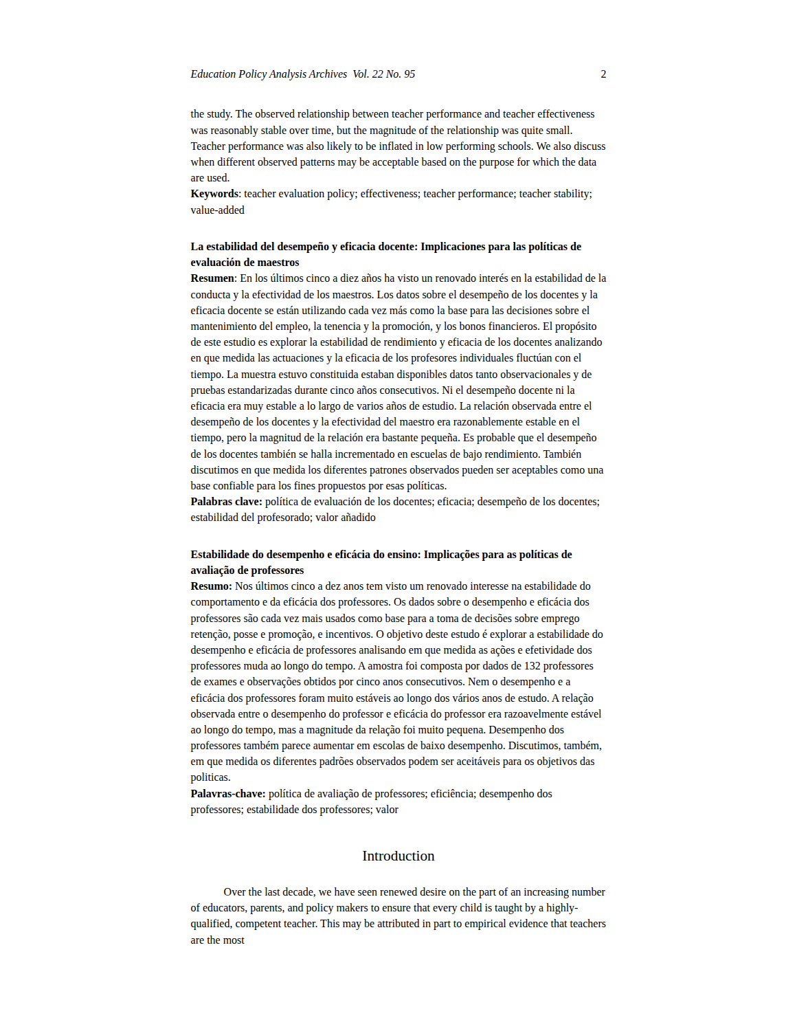Education Policy Analysis Archives Vol. 22 No. 95 2
the study. The observed relationship between teacher performance and teacher effectiveness was reasonably stable over time, but the magnitude of the relationship was quite small. Teacher performance was also likely to be inflated in low performing schools. We also discuss when different observed patterns may be acceptable based on the purpose for which the data are used.
Keywords: teacher evaluation policy; effectiveness; teacher performance; teacher stability; value-added
La estabilidad del desempeño y eficacia docente: Implicaciones para las políticas de evaluación de maestros
Resumen: En los últimos cinco a diez años ha visto un renovado interés en la estabilidad de la conducta y la efectividad de los maestros. Los datos sobre el desempeño de los docentes y la eficacia docente se están utilizando cada vez más como la base para las decisiones sobre el mantenimiento del empleo, la tenencia y la promoción, y los bonos financieros. El propósito de este estudio es explorar la estabilidad de rendimiento y eficacia de los docentes analizando en que medida las actuaciones y la eficacia de los profesores individuales fluctúan con el tiempo. La muestra estuvo constituida estaban disponibles datos tanto observacionales y de pruebas estandarizadas durante cinco años consecutivos. Ni el desempeño docente ni la eficacia era muy estable a lo largo de varios años de estudio. La relación observada entre el desempeño de los docentes y la efectividad del maestro era razonablemente estable en el tiempo, pero la magnitud de la relación era bastante pequeña. Es probable que el desempeño de los docentes también se halla incrementado en escuelas de bajo rendimiento. También discutimos en que medida los diferentes patrones observados pueden ser aceptables como una base confiable para los fines propuestos por esas políticas.
Palabras clave: política de evaluación de los docentes; eficacia; desempeño de los docentes; estabilidad del profesorado; valor añadido
Estabilidade do desempenho e eficácia do ensino: Implicações para as políticas de avaliação de professores
Resumo: Nos últimos cinco a dez anos tem visto um renovado interesse na estabilidade do comportamento e da eficácia dos professores. Os dados sobre o desempenho e eficácia dos professores são cada vez mais usados como base para a toma de decisões sobre emprego retenção, posse e promoção, e incentivos. O objetivo deste estudo é explorar a estabilidade do desempenho e eficácia de professores analisando em que medida as ações e efetividade dos professores muda ao longo do tempo. A amostra foi composta por dados de 132 professores de exames e observações obtidos por cinco anos consecutivos. Nem o desempenho e a eficácia dos professores foram muito estáveis ao longo dos vários anos de estudo. A relação observada entre o desempenho do professor e eficácia do professor era razoavelmente estável ao longo do tempo, mas a magnitude da relação foi muito pequena. Desempenho dos professores também parece aumentar em escolas de baixo desempenho. Discutimos, também, em que medida os diferentes padrões observados podem ser aceitáveis para os objetivos das politicas.
Palavras-chave: política de avaliação de professores; eficiência; desempenho dos professores; estabilidade dos professores; valor
Introduction
Over the last decade, we have seen renewed desire on the part of an increasing number of educators, parents, and policy makers to ensure that every child is taught by a highly-qualified, competent teacher. This may be attributed in part to empirical evidence that teachers are the most